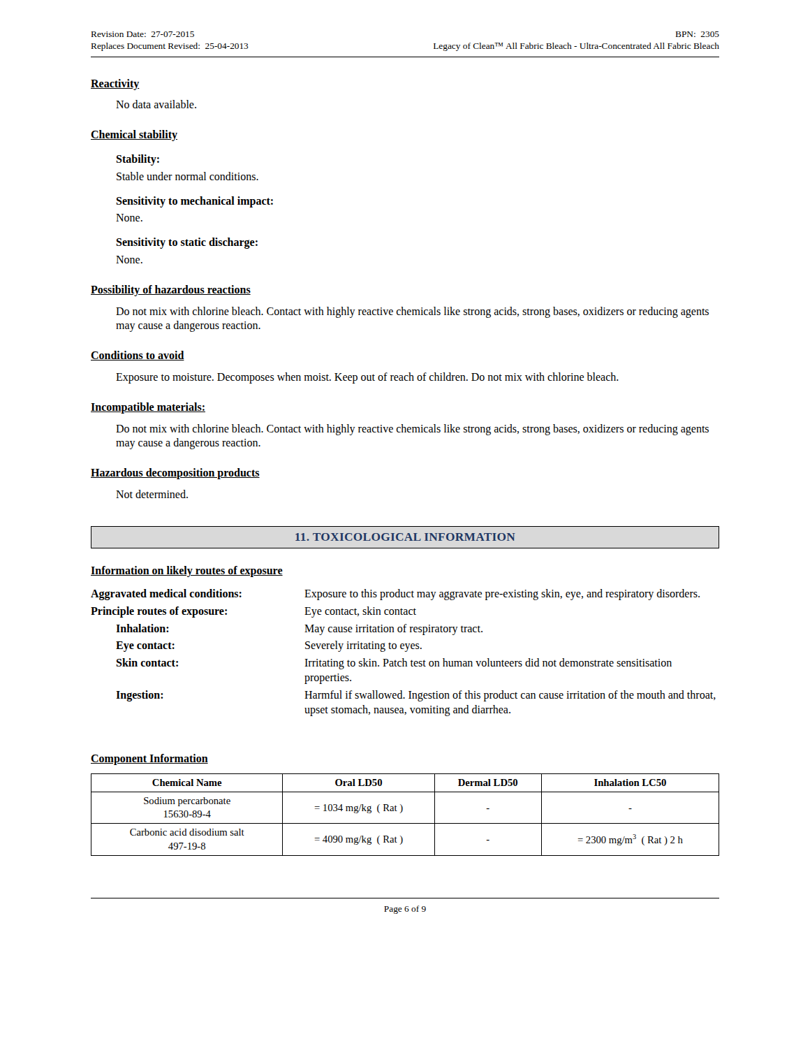Revision Date: 27-07-2015
Replaces Document Revised: 25-04-2013
BPN: 2305
Legacy of Clean™ All Fabric Bleach - Ultra-Concentrated All Fabric Bleach
Reactivity
No data available.
Chemical stability
Stability:
Stable under normal conditions.
Sensitivity to mechanical impact:
None.
Sensitivity to static discharge:
None.
Possibility of hazardous reactions
Do not mix with chlorine bleach. Contact with highly reactive chemicals like strong acids, strong bases, oxidizers or reducing agents may cause a dangerous reaction.
Conditions to avoid
Exposure to moisture. Decomposes when moist. Keep out of reach of children. Do not mix with chlorine bleach.
Incompatible materials:
Do not mix with chlorine bleach. Contact with highly reactive chemicals like strong acids, strong bases, oxidizers or reducing agents may cause a dangerous reaction.
Hazardous decomposition products
Not determined.
11. TOXICOLOGICAL INFORMATION
Information on likely routes of exposure
| Aggravated medical conditions: | Exposure to this product may aggravate pre-existing skin, eye, and respiratory disorders. |
| Principle routes of exposure: | Eye contact, skin contact |
| Inhalation: | May cause irritation of respiratory tract. |
| Eye contact: | Severely irritating to eyes. |
| Skin contact: | Irritating to skin. Patch test on human volunteers did not demonstrate sensitisation properties. |
| Ingestion: | Harmful if swallowed. Ingestion of this product can cause irritation of the mouth and throat, upset stomach, nausea, vomiting and diarrhea. |
Component Information
| Chemical Name | Oral LD50 | Dermal LD50 | Inhalation LC50 |
| --- | --- | --- | --- |
| Sodium percarbonate 15630-89-4 | = 1034 mg/kg ( Rat ) | - | - |
| Carbonic acid disodium salt 497-19-8 | = 4090 mg/kg ( Rat ) | - | = 2300 mg/m 3 ( Rat ) 2 h |
Page 6 of 9